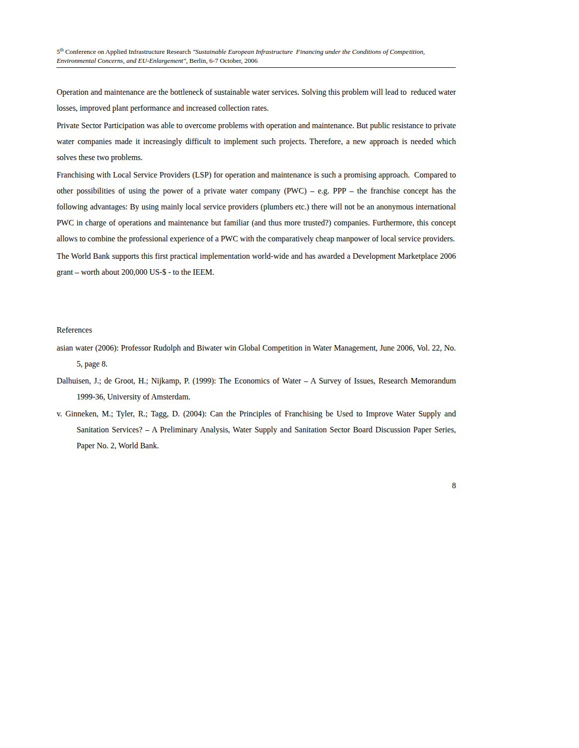5th Conference on Applied Infrastructure Research "Sustainable European Infrastructure Financing under the Conditions of Compe tition, Environmental Concerns, and EU-Enlargement", Berlin, 6-7 October, 2006
Operation and maintenance are the bottleneck of sustainable water services. Solving this problem will lead to reduced water losses, improved plant performance and increased collection rates.
Private Sector Participation was able to overcome problems with operation and maintenance. But public resistance to private water companies made it increasingly difficult to implement such projects. Therefore, a new approach is needed which solves these two problems.
Franchising with Local Service Providers (LSP) for operation and maintenance is such a promising approach. Compared to other possibilities of using the power of a private water company (PWC) – e.g. PPP – the franchise concept has the following advantages: By using mainly local service providers (plumbers etc.) there will not be an anonymous international PWC in charge of operations and maintenance but familiar (and thus more trusted?) companies. Furthermore, this concept allows to combine the professional experience of a PWC with the comparatively cheap manpower of local service providers.
The World Bank supports this first practical implementation world-wide and has awarded a Development Marketplace 2006 grant – worth about 200,000 US-$ - to the IEEM.
References
asian water (2006): Professor Rudolph and Biwater win Global Competition in Water Management, June 2006, Vol. 22, No. 5, page 8.
Dalhuisen, J.; de Groot, H.; Nijkamp, P. (1999): The Economics of Water – A Survey of Issues, Research Memorandum 1999-36, University of Amsterdam.
v. Ginneken, M.; Tyler, R.; Tagg, D. (2004): Can the Principles of Franchising be Used to Improve Water Supply and Sanitation Services? – A Preliminary Analysis, Water Supply and Sanitation Sector Board Discussion Paper Series, Paper No. 2, World Bank.
8